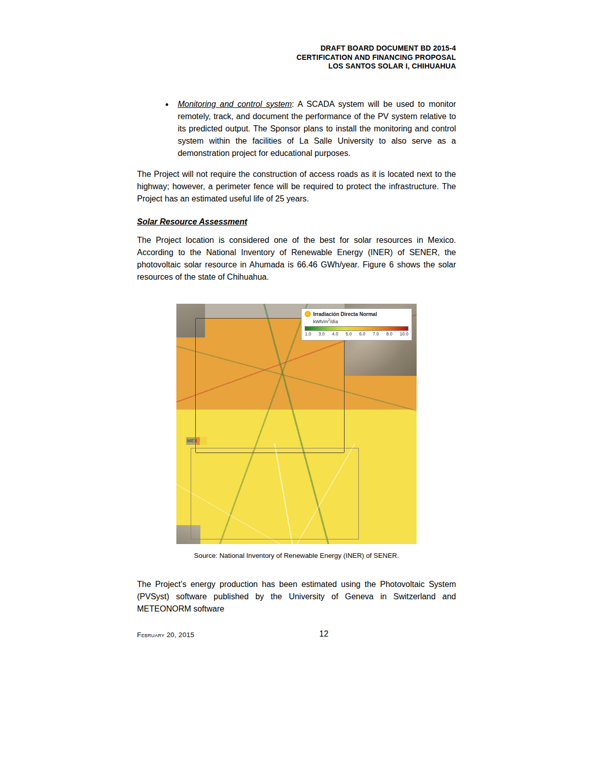DRAFT BOARD DOCUMENT BD 2015-4 CERTIFICATION AND FINANCING PROPOSAL LOS SANTOS SOLAR I, CHIHUAHUA
Monitoring and control system: A SCADA system will be used to monitor remotely, track, and document the performance of the PV system relative to its predicted output. The Sponsor plans to install the monitoring and control system within the facilities of La Salle University to also serve as a demonstration project for educational purposes.
The Project will not require the construction of access roads as it is located next to the highway; however, a perimeter fence will be required to protect the infrastructure. The Project has an estimated useful life of 25 years.
Solar Resource Assessment
The Project location is considered one of the best for solar resources in Mexico. According to the National Inventory of Renewable Energy (INER) of SENER, the photovoltaic solar resource in Ahumada is 66.46 GWh/year. Figure 6 shows the solar resources of the state of Chihuahua.
MEX
Irradiación Directa Normal
kWh/m2/día
1.03.04.05.06.07.08.010.0
Source: National Inventory of Renewable Energy (INER) of SENER.
The Project’s energy production has been estimated using the Photovoltaic System (PVSyst) software published by the University of Geneva in Switzerland and METEONORM software
February 20, 2015 12